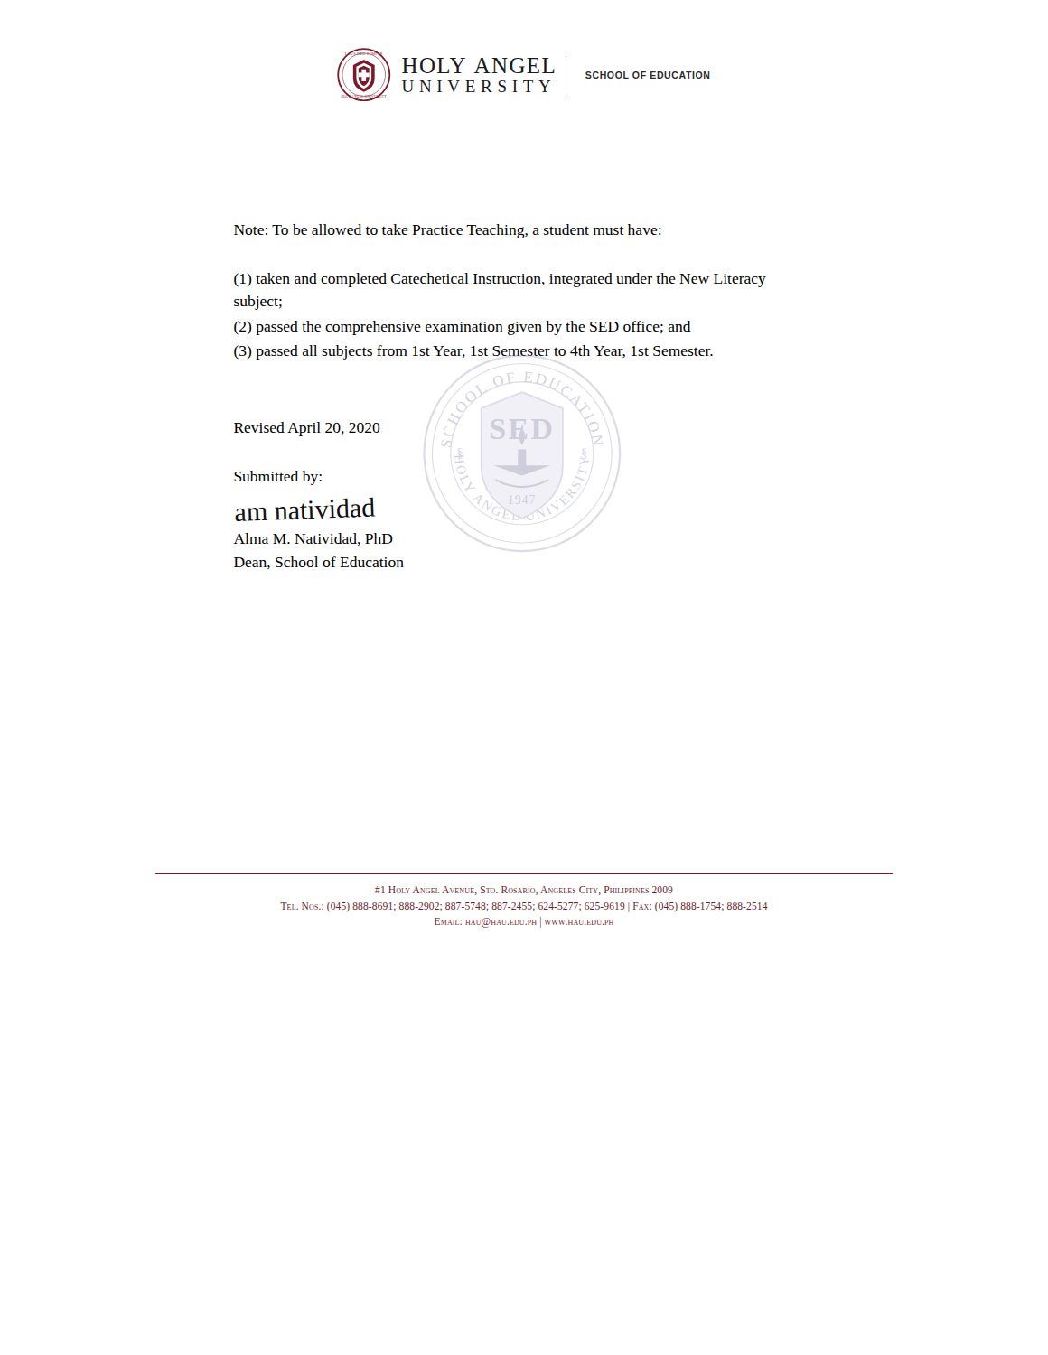Holy Angel University crest LAUS DEO SEMPER HOLY ANGEL UNIVERSITY
HOLY ANGEL
UNIVERSITY
SCHOOL OF EDUCATION
Note: To be allowed to take Practice Teaching, a student must have:
(1) taken and completed Catechetical Instruction, integrated under the New Literacy subject;
(2) passed the comprehensive examination given by the SED office; and
(3) passed all subjects from 1st Year, 1st Semester to 4th Year, 1st Semester.
Revised April 20, 2020
Submitted by:
am natividad
Alma M. Natividad, PhD
Dean, School of Education
School of Education seal SCHOOL OF EDUCATION HOLY ANGEL UNIVERSITY SED 1947 § §
#1 Holy Angel Avenue, Sto. Rosario, Angeles City, Philippines 2009
Tel. Nos.: (045) 888-8691; 888-2902; 887-5748; 887-2455; 624-5277; 625-9619 | Fax: (045) 888-1754; 888-2514
Email: hau@hau.edu.ph | www.hau.edu.ph